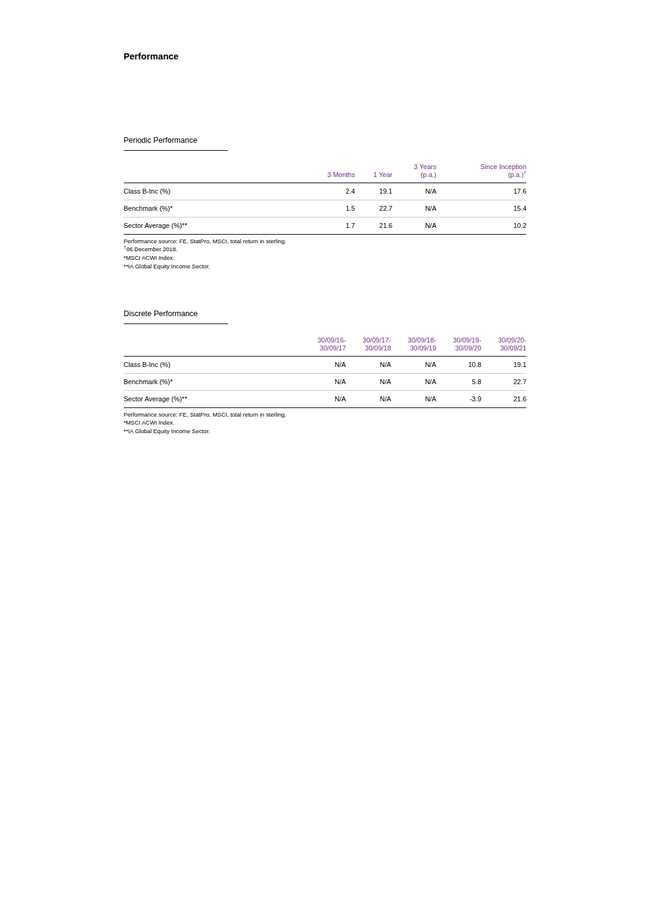Performance
Periodic Performance
| | 3 Months | 1 Year | 3 Years (p.a.) | Since Inception (p.a.) † |
| --- | --- | --- | --- | --- |
| Class B-Inc (%) | 2.4 | 19.1 | N/A | 17.6 |
| Benchmark (%)* | 1.5 | 22.7 | N/A | 15.4 |
| Sector Average (%)** | 1.7 | 21.6 | N/A | 10.2 |
Performance source: FE, StatPro, MSCI, total return in sterling.
†06 December 2018.
*MSCI ACWI Index.
**IA Global Equity Income Sector.
Discrete Performance
| | 30/09/16- 30/09/17 | 30/09/17- 30/09/18 | 30/09/18- 30/09/19 | 30/09/19- 30/09/20 | 30/09/20- 30/09/21 |
| --- | --- | --- | --- | --- | --- |
| Class B-Inc (%) | N/A | N/A | N/A | 10.8 | 19.1 |
| Benchmark (%)* | N/A | N/A | N/A | 5.8 | 22.7 |
| Sector Average (%)** | N/A | N/A | N/A | -3.9 | 21.6 |
Performance source: FE, StatPro, MSCI, total return in sterling.
*MSCI ACWI Index.
**IA Global Equity Income Sector.